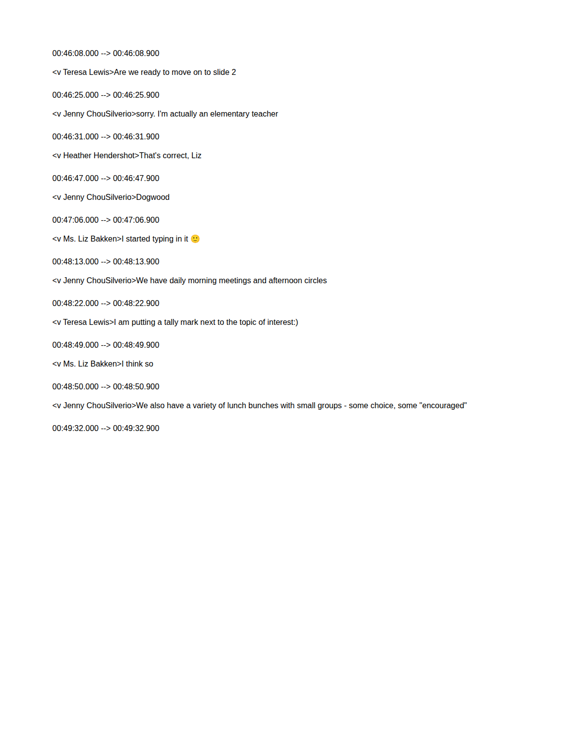00:46:08.000 --> 00:46:08.900
<v Teresa Lewis>Are we ready to move on to slide 2
00:46:25.000 --> 00:46:25.900
<v Jenny ChouSilverio>sorry. I'm actually an elementary teacher
00:46:31.000 --> 00:46:31.900
<v Heather Hendershot>That's correct, Liz
00:46:47.000 --> 00:46:47.900
<v Jenny ChouSilverio>Dogwood
00:47:06.000 --> 00:47:06.900
<v Ms. Liz Bakken>I started typing in it 🙂
00:48:13.000 --> 00:48:13.900
<v Jenny ChouSilverio>We have daily morning meetings and afternoon circles
00:48:22.000 --> 00:48:22.900
<v Teresa Lewis>I am putting a tally mark next to the topic of interest:)
00:48:49.000 --> 00:48:49.900
<v Ms. Liz Bakken>I think so
00:48:50.000 --> 00:48:50.900
<v Jenny ChouSilverio>We also have a variety of lunch bunches with small groups - some choice, some "encouraged"
00:49:32.000 --> 00:49:32.900